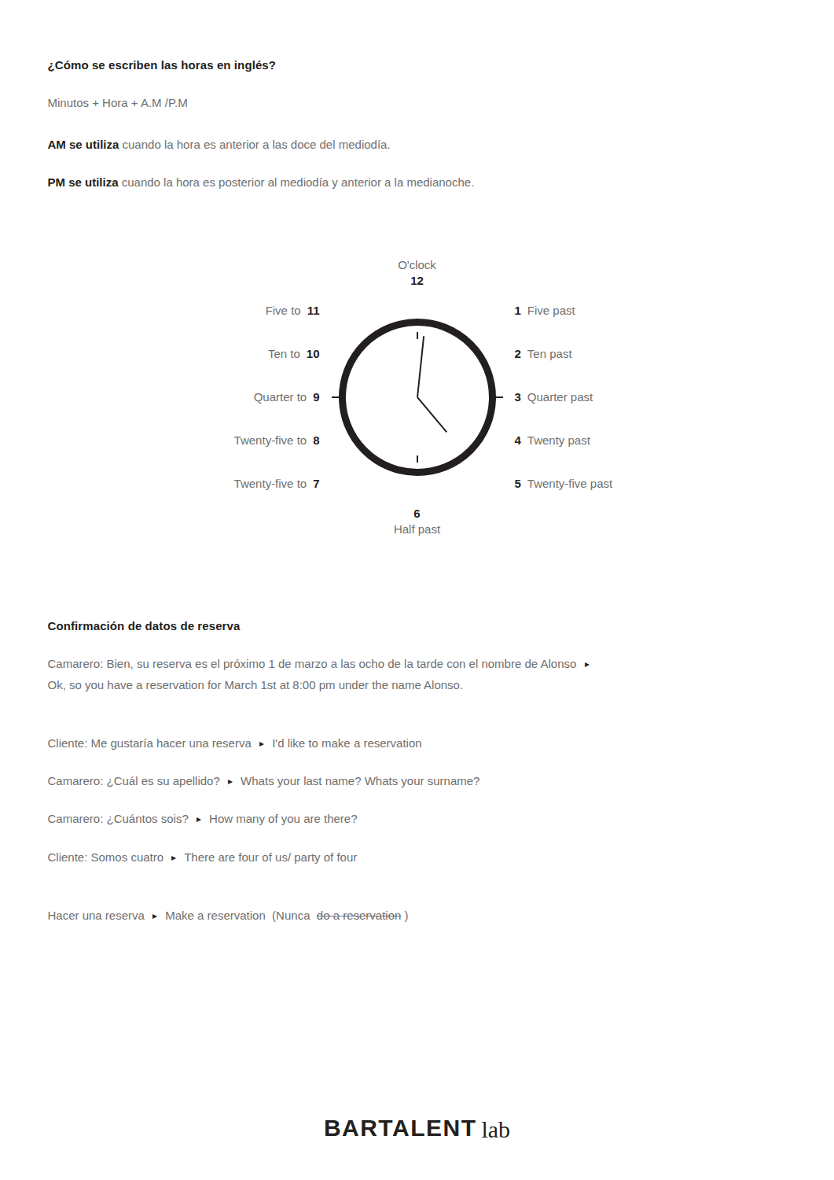¿Cómo se escriben las horas en inglés?
Minutos + Hora + A.M /P.M
AM se utiliza cuando la hora es anterior a las doce del mediodía.
PM se utiliza cuando la hora es posterior al mediodía y anterior a la medianoche.
O'clock
12
Five to 11
Ten to 10
Quarter to 9
Twenty-five to 8
Twenty-five to 7
1 Five past
2 Ten past
3 Quarter past
4 Twenty past
5 Twenty-five past
6
Half past
Confirmación de datos de reserva
Camarero: Bien, su reserva es el próximo 1 de marzo a las ocho de la tarde con el nombre de Alonso ▸
Ok, so you have a reservation for March 1st at 8:00 pm under the name Alonso.
Cliente: Me gustaría hacer una reserva ▸ I'd like to make a reservation
Camarero: ¿Cuál es su apellido? ▸ Whats your last name? Whats your surname?
Camarero: ¿Cuántos sois? ▸ How many of you are there?
Cliente: Somos cuatro ▸ There are four of us/ party of four
Hacer una reserva ▸ Make a reservation (Nunca do a reservation )
BARTALENTlab